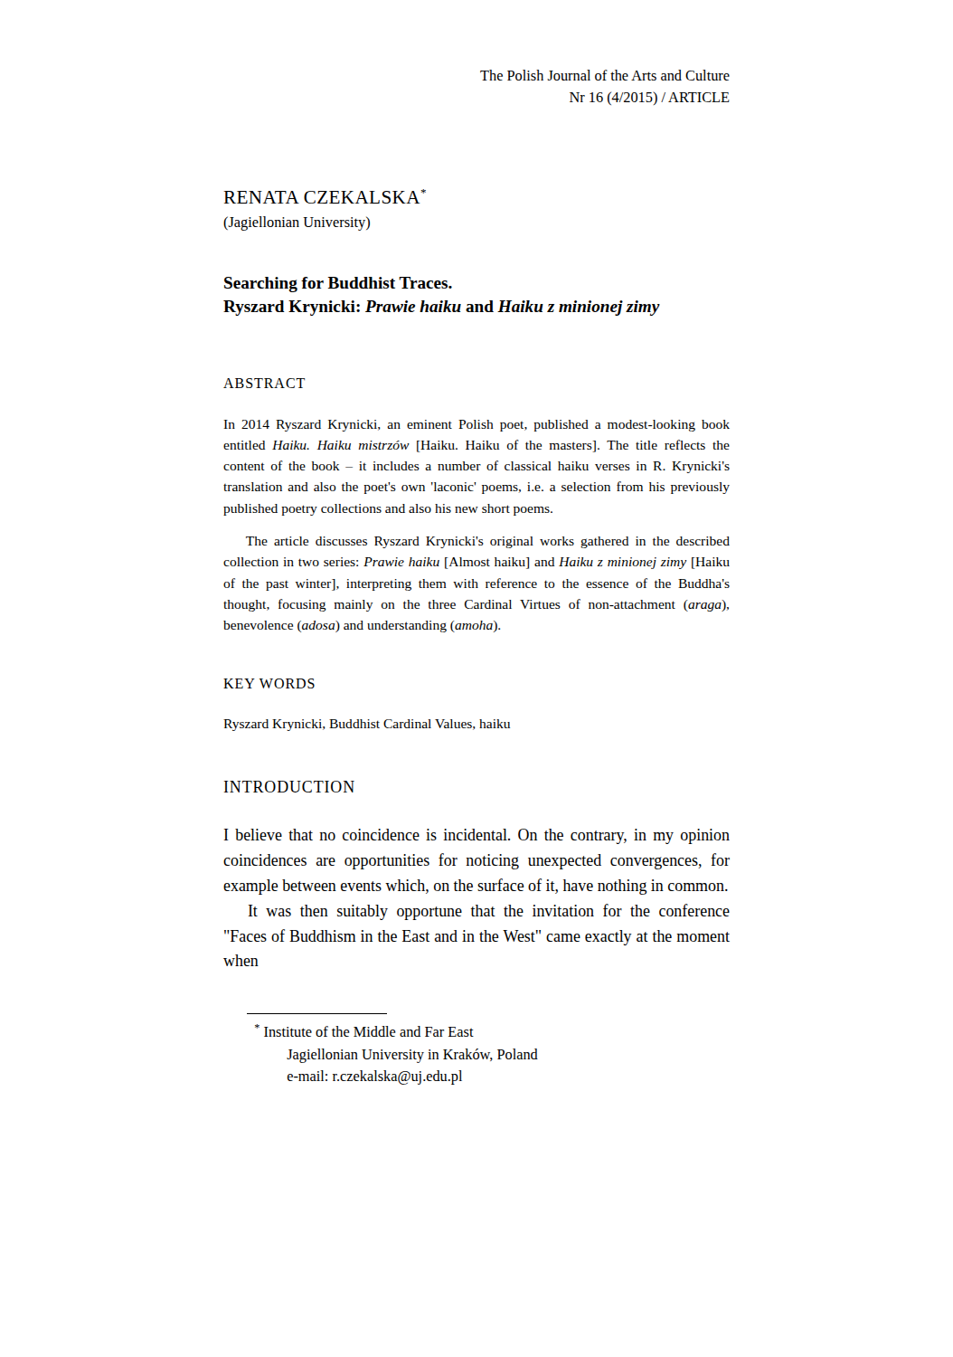The Polish Journal of the Arts and Culture Nr 16 (4/2015) / ARTICLE
RENATA CZEKALSKA*
(Jagiellonian University)
Searching for Buddhist Traces.
Ryszard Krynicki: Prawie haiku and Haiku z minionej zimy
Abstract
In 2014 Ryszard Krynicki, an eminent Polish poet, published a modest-looking book entitled Haiku. Haiku mistrzów [Haiku. Haiku of the masters]. The title reflects the content of the book – it includes a number of classical haiku verses in R. Krynicki's translation and also the poet's own 'laconic' poems, i.e. a selection from his previously published poetry collections and also his new short poems.
The article discusses Ryszard Krynicki's original works gathered in the described collection in two series: Prawie haiku [Almost haiku] and Haiku z minionej zimy [Haiku of the past winter], interpreting them with reference to the essence of the Buddha's thought, focusing mainly on the three Cardinal Virtues of non-attachment (araga), benevolence (adosa) and understanding (amoha).
Key words
Ryszard Krynicki, Buddhist Cardinal Values, haiku
INTRODUCTION
I believe that no coincidence is incidental. On the contrary, in my opinion coincidences are opportunities for noticing unexpected convergences, for example between events which, on the surface of it, have nothing in common.
It was then suitably opportune that the invitation for the conference "Faces of Buddhism in the East and in the West" came exactly at the moment when
* Institute of the Middle and Far East Jagiellonian University in Kraków, Poland e-mail: r.czekalska@uj.edu.pl